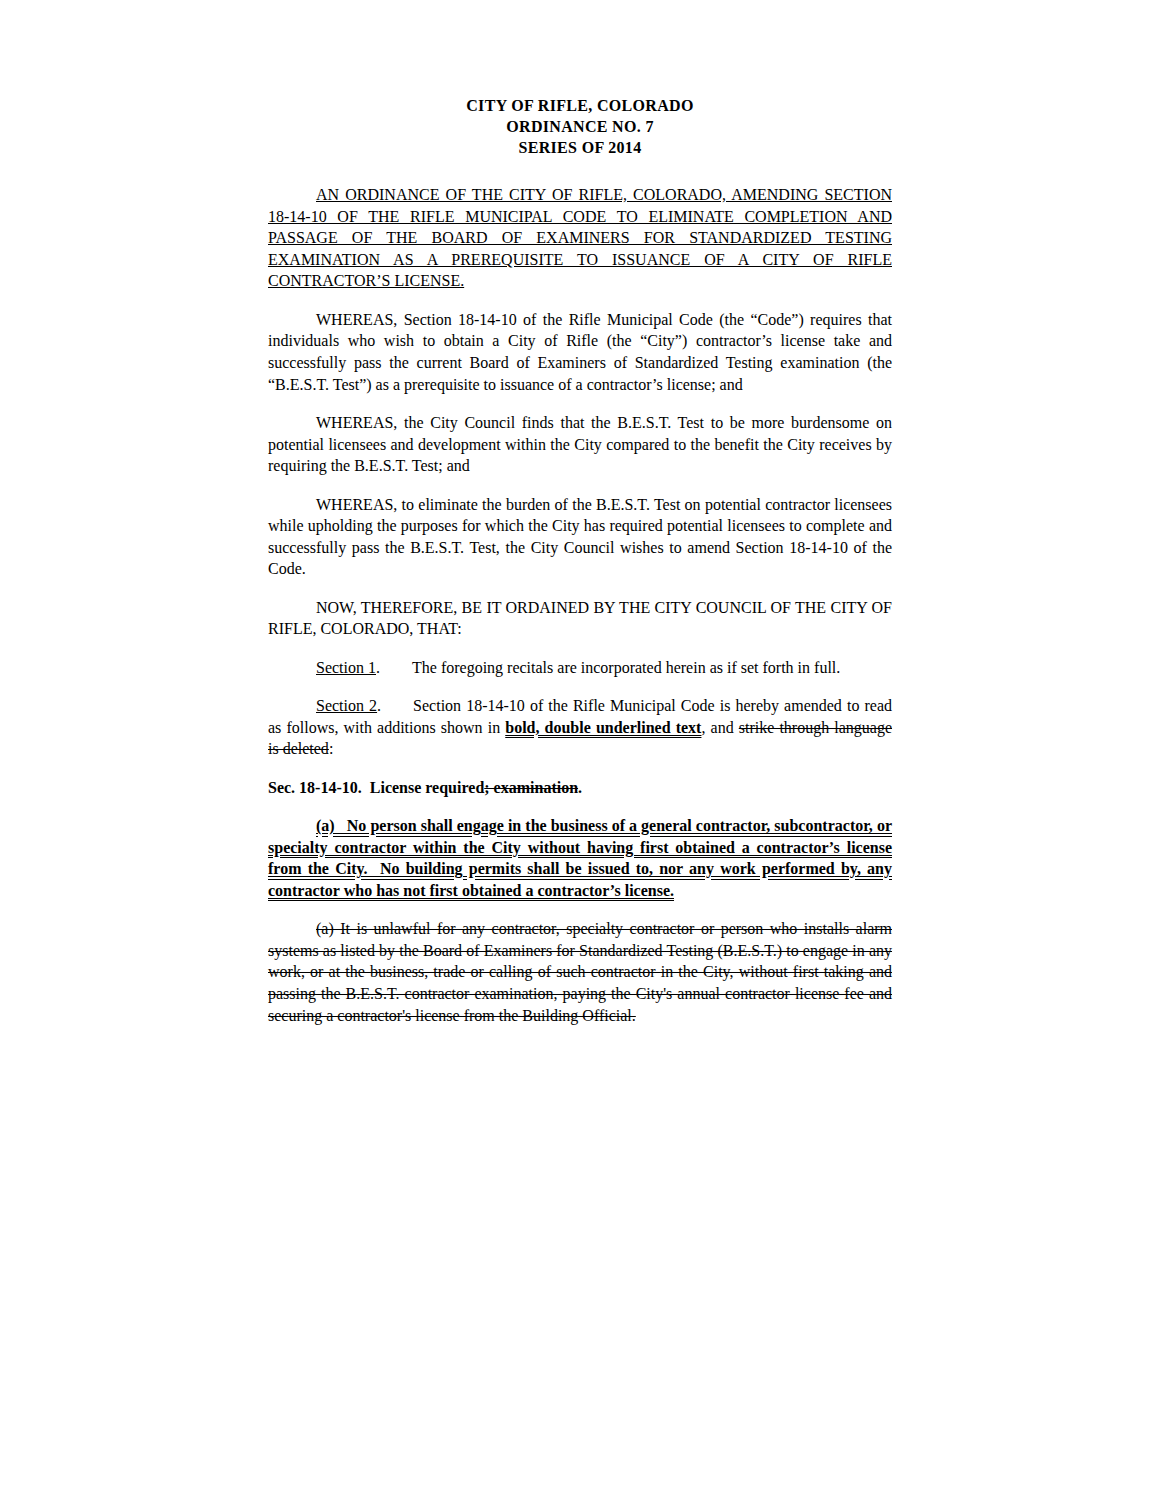CITY OF RIFLE, COLORADO
ORDINANCE NO. 7
SERIES OF 2014
AN ORDINANCE OF THE CITY OF RIFLE, COLORADO, AMENDING SECTION 18-14-10 OF THE RIFLE MUNICIPAL CODE TO ELIMINATE COMPLETION AND PASSAGE OF THE BOARD OF EXAMINERS FOR STANDARDIZED TESTING EXAMINATION AS A PREREQUISITE TO ISSUANCE OF A CITY OF RIFLE CONTRACTOR’S LICENSE.
WHEREAS, Section 18-14-10 of the Rifle Municipal Code (the “Code”) requires that individuals who wish to obtain a City of Rifle (the “City”) contractor’s license take and successfully pass the current Board of Examiners of Standardized Testing examination (the “B.E.S.T. Test”) as a prerequisite to issuance of a contractor’s license; and
WHEREAS, the City Council finds that the B.E.S.T. Test to be more burdensome on potential licensees and development within the City compared to the benefit the City receives by requiring the B.E.S.T. Test; and
WHEREAS, to eliminate the burden of the B.E.S.T. Test on potential contractor licensees while upholding the purposes for which the City has required potential licensees to complete and successfully pass the B.E.S.T. Test, the City Council wishes to amend Section 18-14-10 of the Code.
NOW, THEREFORE, BE IT ORDAINED BY THE CITY COUNCIL OF THE CITY OF RIFLE, COLORADO, THAT:
Section 1.  The foregoing recitals are incorporated herein as if set forth in full.
Section 2.  Section 18-14-10 of the Rifle Municipal Code is hereby amended to read as follows, with additions shown in bold, double underlined text, and strike through language is deleted:
Sec. 18-14-10. License required; examination.
(a) No person shall engage in the business of a general contractor, subcontractor, or specialty contractor within the City without having first obtained a contractor’s license from the City. No building permits shall be issued to, nor any work performed by, any contractor who has not first obtained a contractor’s license.
(a) It is unlawful for any contractor, specialty contractor or person who installs alarm systems as listed by the Board of Examiners for Standardized Testing (B.E.S.T.) to engage in any work, or at the business, trade or calling of such contractor in the City, without first taking and passing the B.E.S.T. contractor examination, paying the City's annual contractor license fee and securing a contractor's license from the Building Official.